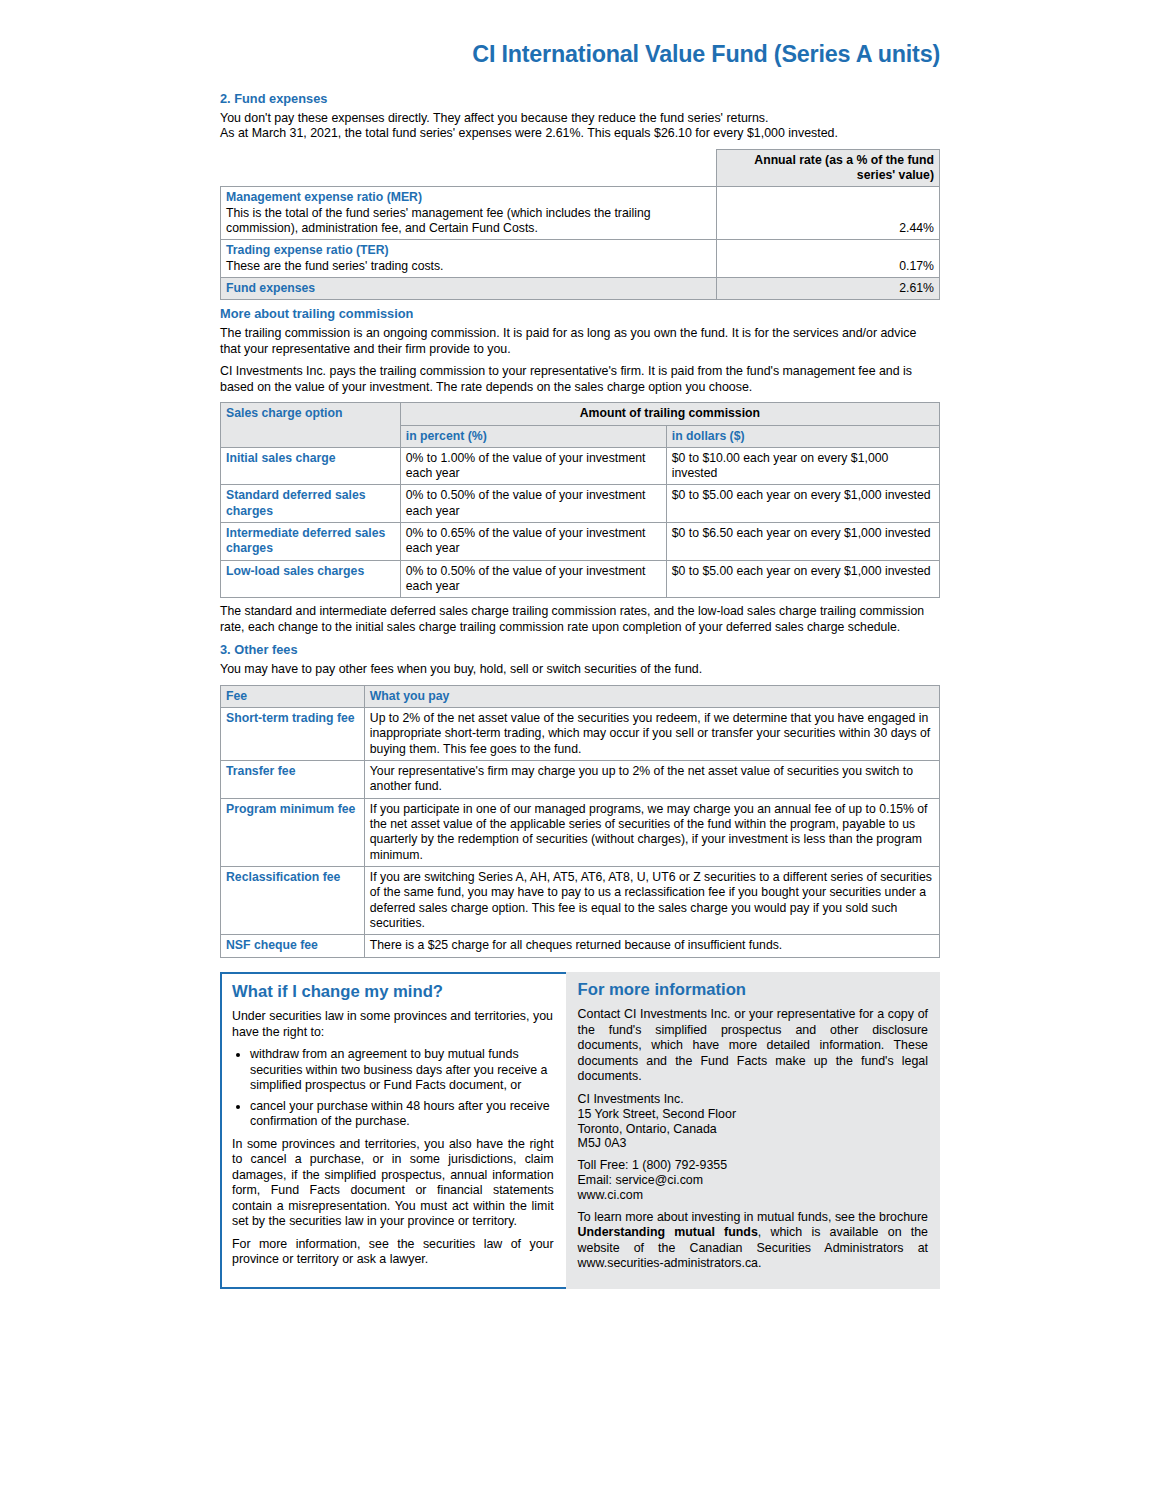CI International Value Fund (Series A units)
2. Fund expenses
You don't pay these expenses directly. They affect you because they reduce the fund series' returns.
As at March 31, 2021, the total fund series' expenses were 2.61%. This equals $26.10 for every $1,000 invested.
| | Annual rate (as a % of the fund series' value) |
| --- | --- |
| Management expense ratio (MER) This is the total of the fund series' management fee (which includes the trailing commission), administration fee, and Certain Fund Costs. | 2.44% |
| Trading expense ratio (TER) These are the fund series' trading costs. | 0.17% |
| Fund expenses | 2.61% |
More about trailing commission
The trailing commission is an ongoing commission. It is paid for as long as you own the fund. It is for the services and/or advice that your representative and their firm provide to you.
CI Investments Inc. pays the trailing commission to your representative's firm. It is paid from the fund's management fee and is based on the value of your investment. The rate depends on the sales charge option you choose.
| Sales charge option | Amount of trailing commission |
| --- | --- |
| in percent (%) | in dollars ($) |
| Initial sales charge | 0% to 1.00% of the value of your investment each year | $0 to $10.00 each year on every $1,000 invested |
| Standard deferred sales charges | 0% to 0.50% of the value of your investment each year | $0 to $5.00 each year on every $1,000 invested |
| Intermediate deferred sales charges | 0% to 0.65% of the value of your investment each year | $0 to $6.50 each year on every $1,000 invested |
| Low-load sales charges | 0% to 0.50% of the value of your investment each year | $0 to $5.00 each year on every $1,000 invested |
The standard and intermediate deferred sales charge trailing commission rates, and the low-load sales charge trailing commission rate, each change to the initial sales charge trailing commission rate upon completion of your deferred sales charge schedule.
3. Other fees
You may have to pay other fees when you buy, hold, sell or switch securities of the fund.
| Fee | What you pay |
| --- | --- |
| Short-term trading fee | Up to 2% of the net asset value of the securities you redeem, if we determine that you have engaged in inappropriate short-term trading, which may occur if you sell or transfer your securities within 30 days of buying them. This fee goes to the fund. |
| Transfer fee | Your representative's firm may charge you up to 2% of the net asset value of securities you switch to another fund. |
| Program minimum fee | If you participate in one of our managed programs, we may charge you an annual fee of up to 0.15% of the net asset value of the applicable series of securities of the fund within the program, payable to us quarterly by the redemption of securities (without charges), if your investment is less than the program minimum. |
| Reclassification fee | If you are switching Series A, AH, AT5, AT6, AT8, U, UT6 or Z securities to a different series of securities of the same fund, you may have to pay to us a reclassification fee if you bought your securities under a deferred sales charge option. This fee is equal to the sales charge you would pay if you sold such securities. |
| NSF cheque fee | There is a $25 charge for all cheques returned because of insufficient funds. |
What if I change my mind?
Under securities law in some provinces and territories, you have the right to:
withdraw from an agreement to buy mutual funds securities within two business days after you receive a simplified prospectus or Fund Facts document, or
cancel your purchase within 48 hours after you receive confirmation of the purchase.
In some provinces and territories, you also have the right to cancel a purchase, or in some jurisdictions, claim damages, if the simplified prospectus, annual information form, Fund Facts document or financial statements contain a misrepresentation. You must act within the limit set by the securities law in your province or territory.
For more information, see the securities law of your province or territory or ask a lawyer.
For more information
Contact CI Investments Inc. or your representative for a copy of the fund's simplified prospectus and other disclosure documents, which have more detailed information. These documents and the Fund Facts make up the fund's legal documents.
CI Investments Inc.
15 York Street, Second Floor
Toronto, Ontario, Canada
M5J 0A3
Toll Free: 1 (800) 792-9355
Email: service@ci.com
www.ci.com
To learn more about investing in mutual funds, see the brochure Understanding mutual funds, which is available on the website of the Canadian Securities Administrators at www.securities-administrators.ca.